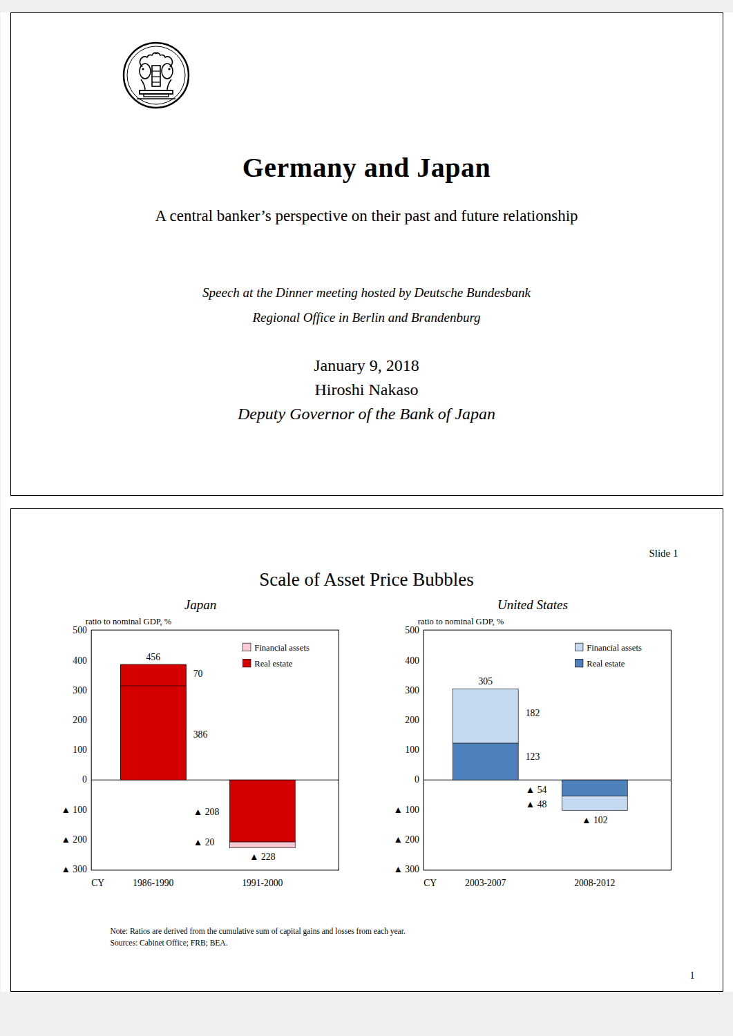Germany and Japan
A central banker’s perspective on their past and future relationship
Speech at the Dinner meeting hosted by Deutsche Bundesbank
Regional Office in Berlin and Brandenburg
January 9, 2018
Hiroshi Nakaso
Deputy Governor of the Bank of Japan
Slide 1
Scale of Asset Price Bubbles
Japan
ratio to nominal GDP, % 500 400 300 200 100 0 ▲ 100 ▲ 200 ▲ 300 Financial assets Real estate 456 70 386 ▲ 208 ▲ 20 ▲ 228 CY 1986-1990 1991-2000
United States
ratio to nominal GDP, % 500 400 300 200 100 0 ▲ 100 ▲ 200 ▲ 300 Financial assets Real estate 305 182 123 ▲ 54 ▲ 48 ▲ 102 CY 2003-2007 2008-2012
Note: Ratios are derived from the cumulative sum of capital gains and losses from each year.
Sources: Cabinet Office; FRB; BEA.
1